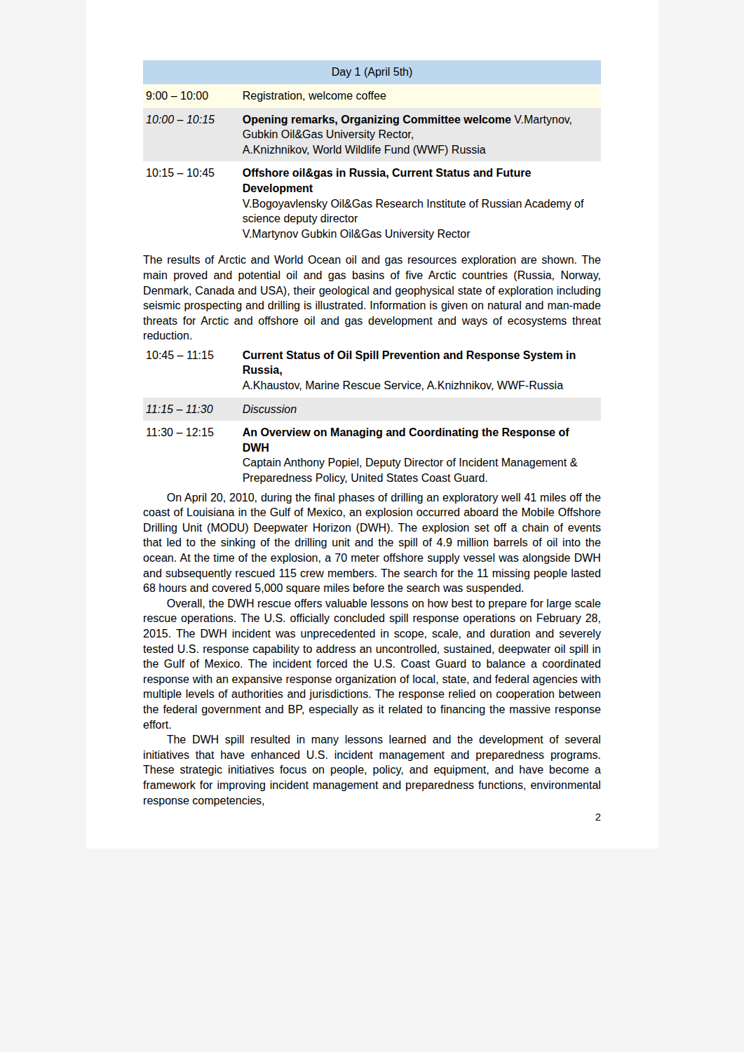| Day 1 (April 5th) |
| 9:00 – 10:00 | Registration, welcome coffee |
| 10:00 – 10:15 | Opening remarks, Organizing Committee welcome V.Martynov, Gubkin Oil&Gas University Rector, A.Knizhnikov, World Wildlife Fund (WWF) Russia |
| 10:15 – 10:45 | Offshore oil&gas in Russia, Current Status and Future Development V.Bogoyavlensky Oil&Gas Research Institute of Russian Academy of science deputy director V.Martynov Gubkin Oil&Gas University Rector |
The results of Arctic and World Ocean oil and gas resources exploration are shown. The main proved and potential oil and gas basins of five Arctic countries (Russia, Norway, Denmark, Canada and USA), their geological and geophysical state of exploration including seismic prospecting and drilling is illustrated. Information is given on natural and man-made threats for Arctic and offshore oil and gas development and ways of ecosystems threat reduction.
| 10:45 – 11:15 | Current Status of Oil Spill Prevention and Response System in Russia, A.Khaustov, Marine Rescue Service, A.Knizhnikov, WWF-Russia |
| 11:15 – 11:30 | Discussion |
| 11:30 – 12:15 | An Overview on Managing and Coordinating the Response of DWH Captain Anthony Popiel, Deputy Director of Incident Management & Preparedness Policy, United States Coast Guard. |
On April 20, 2010, during the final phases of drilling an exploratory well 41 miles off the coast of Louisiana in the Gulf of Mexico, an explosion occurred aboard the Mobile Offshore Drilling Unit (MODU) Deepwater Horizon (DWH). The explosion set off a chain of events that led to the sinking of the drilling unit and the spill of 4.9 million barrels of oil into the ocean. At the time of the explosion, a 70 meter offshore supply vessel was alongside DWH and subsequently rescued 115 crew members. The search for the 11 missing people lasted 68 hours and covered 5,000 square miles before the search was suspended.
Overall, the DWH rescue offers valuable lessons on how best to prepare for large scale rescue operations. The U.S. officially concluded spill response operations on February 28, 2015. The DWH incident was unprecedented in scope, scale, and duration and severely tested U.S. response capability to address an uncontrolled, sustained, deepwater oil spill in the Gulf of Mexico. The incident forced the U.S. Coast Guard to balance a coordinated response with an expansive response organization of local, state, and federal agencies with multiple levels of authorities and jurisdictions. The response relied on cooperation between the federal government and BP, especially as it related to financing the massive response effort.
The DWH spill resulted in many lessons learned and the development of several initiatives that have enhanced U.S. incident management and preparedness programs. These strategic initiatives focus on people, policy, and equipment, and have become a framework for improving incident management and preparedness functions, environmental response competencies,
2